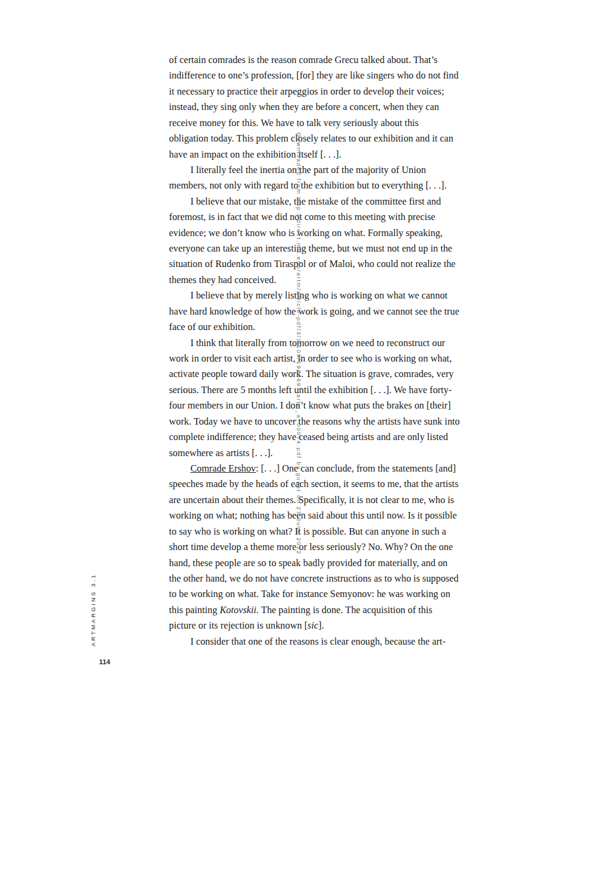Downloaded from http://direct.mit.edu/artm/article-pdf/3/1/109/1986697/artm_a_00074.pdf by guest on 27 June 2022
of certain comrades is the reason comrade Grecu talked about. That’s indifference to one’s profession, [for] they are like singers who do not find it necessary to practice their arpeggios in order to develop their voices; instead, they sing only when they are before a concert, when they can receive money for this. We have to talk very seriously about this obligation today. This problem closely relates to our exhibition and it can have an impact on the exhibition itself [. . .].
I literally feel the inertia on the part of the majority of Union members, not only with regard to the exhibition but to everything [. . .].
I believe that our mistake, the mistake of the committee first and foremost, is in fact that we did not come to this meeting with precise evidence; we don’t know who is working on what. Formally speaking, everyone can take up an interesting theme, but we must not end up in the situation of Rudenko from Tiraspol or of Maloi, who could not realize the themes they had conceived.
I believe that by merely listing who is working on what we cannot have hard knowledge of how the work is going, and we cannot see the true face of our exhibition.
I think that literally from tomorrow on we need to reconstruct our work in order to visit each artist, in order to see who is working on what, activate people toward daily work. The situation is grave, comrades, very serious. There are 5 months left until the exhibition [. . .]. We have forty-four members in our Union. I don’t know what puts the brakes on [their] work. Today we have to uncover the reasons why the artists have sunk into complete indifference; they have ceased being artists and are only listed somewhere as artists [. . .].
Comrade Ershov: [. . .] One can conclude, from the statements [and] speeches made by the heads of each section, it seems to me, that the artists are uncertain about their themes. Specifically, it is not clear to me, who is working on what; nothing has been said about this until now. Is it possible to say who is working on what? It is possible. But can anyone in such a short time develop a theme more or less seriously? No. Why? On the one hand, these people are so to speak badly provided for materially, and on the other hand, we do not have concrete instructions as to who is supposed to be working on what. Take for instance Semyonov: he was working on this painting Kotovskii. The painting is done. The acquisition of this picture or its rejection is unknown [sic].
I consider that one of the reasons is clear enough, because the art-
ARTMARGINS 3.1
114